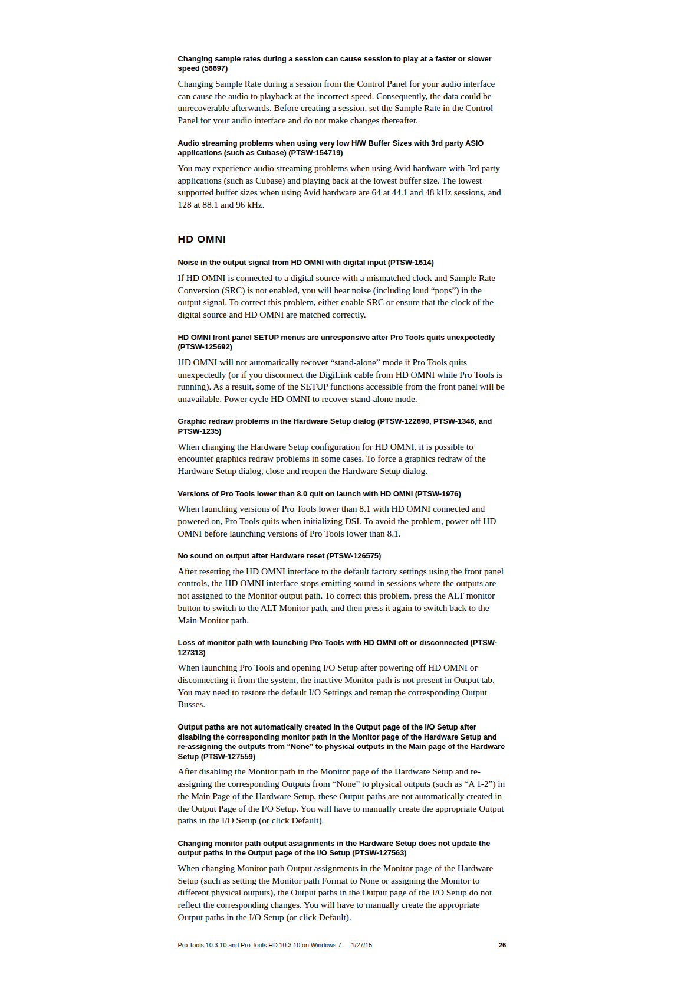Changing sample rates during a session can cause session to play at a faster or slower speed (56697)
Changing Sample Rate during a session from the Control Panel for your audio interface can cause the audio to playback at the incorrect speed. Consequently, the data could be unrecoverable afterwards. Before creating a session, set the Sample Rate in the Control Panel for your audio interface and do not make changes thereafter.
Audio streaming problems when using very low H/W Buffer Sizes with 3rd party ASIO applications (such as Cubase) (PTSW-154719)
You may experience audio streaming problems when using Avid hardware with 3rd party applications (such as Cubase) and playing back at the lowest buffer size. The lowest supported buffer sizes when using Avid hardware are 64 at 44.1 and 48 kHz sessions, and 128 at 88.1 and 96 kHz.
HD OMNI
Noise in the output signal from HD OMNI with digital input (PTSW-1614)
If HD OMNI is connected to a digital source with a mismatched clock and Sample Rate Conversion (SRC) is not enabled, you will hear noise (including loud “pops”) in the output signal. To correct this problem, either enable SRC or ensure that the clock of the digital source and HD OMNI are matched correctly.
HD OMNI front panel SETUP menus are unresponsive after Pro Tools quits unexpectedly (PTSW-125692)
HD OMNI will not automatically recover “stand-alone” mode if Pro Tools quits unexpectedly (or if you disconnect the DigiLink cable from HD OMNI while Pro Tools is running). As a result, some of the SETUP functions accessible from the front panel will be unavailable. Power cycle HD OMNI to recover stand-alone mode.
Graphic redraw problems in the Hardware Setup dialog (PTSW-122690, PTSW-1346, and PTSW-1235)
When changing the Hardware Setup configuration for HD OMNI, it is possible to encounter graphics redraw problems in some cases. To force a graphics redraw of the Hardware Setup dialog, close and reopen the Hardware Setup dialog.
Versions of Pro Tools lower than 8.0 quit on launch with HD OMNI (PTSW-1976)
When launching versions of Pro Tools lower than 8.1 with HD OMNI connected and powered on, Pro Tools quits when initializing DSI. To avoid the problem, power off HD OMNI before launching versions of Pro Tools lower than 8.1.
No sound on output after Hardware reset (PTSW-126575)
After resetting the HD OMNI interface to the default factory settings using the front panel controls, the HD OMNI interface stops emitting sound in sessions where the outputs are not assigned to the Monitor output path. To correct this problem, press the ALT monitor button to switch to the ALT Monitor path, and then press it again to switch back to the Main Monitor path.
Loss of monitor path with launching Pro Tools with HD OMNI off or disconnected (PTSW-127313)
When launching Pro Tools and opening I/O Setup after powering off HD OMNI or disconnecting it from the system, the inactive Monitor path is not present in Output tab. You may need to restore the default I/O Settings and remap the corresponding Output Busses.
Output paths are not automatically created in the Output page of the I/O Setup after disabling the corresponding monitor path in the Monitor page of the Hardware Setup and re-assigning the outputs from “None” to physical outputs in the Main page of the Hardware Setup (PTSW-127559)
After disabling the Monitor path in the Monitor page of the Hardware Setup and re-assigning the corresponding Outputs from “None” to physical outputs (such as “A 1-2”) in the Main Page of the Hardware Setup, these Output paths are not automatically created in the Output Page of the I/O Setup. You will have to manually create the appropriate Output paths in the I/O Setup (or click Default).
Changing monitor path output assignments in the Hardware Setup does not update the output paths in the Output page of the I/O Setup (PTSW-127563)
When changing Monitor path Output assignments in the Monitor page of the Hardware Setup (such as setting the Monitor path Format to None or assigning the Monitor to different physical outputs), the Output paths in the Output page of the I/O Setup do not reflect the corresponding changes. You will have to manually create the appropriate Output paths in the I/O Setup (or click Default).
Pro Tools 10.3.10 and Pro Tools HD 10.3.10 on Windows 7 — 1/27/15 26